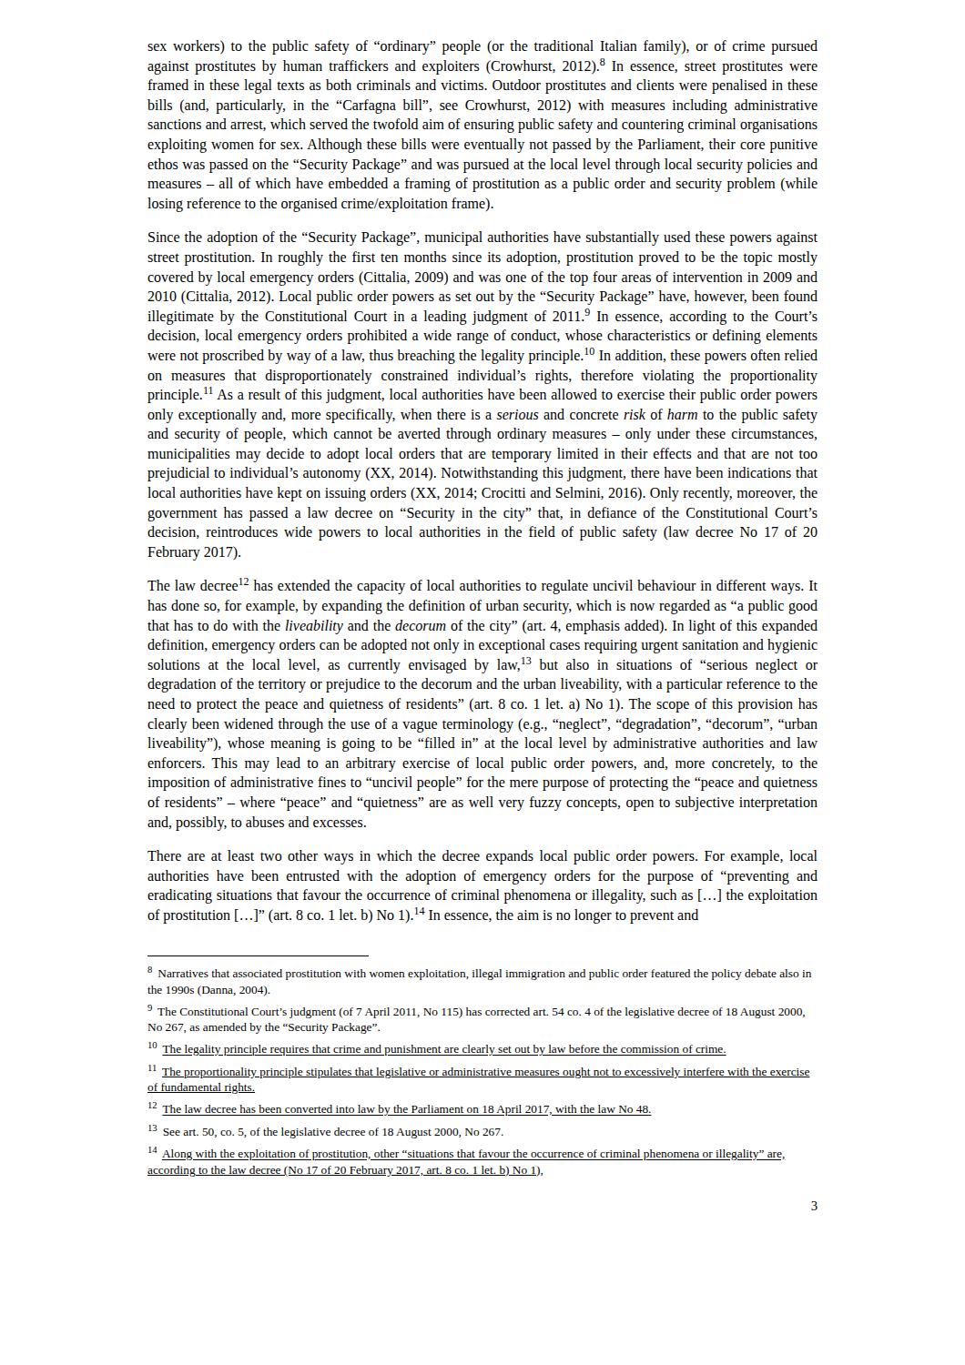sex workers) to the public safety of “ordinary” people (or the traditional Italian family), or of crime pursued against prostitutes by human traffickers and exploiters (Crowhurst, 2012).8 In essence, street prostitutes were framed in these legal texts as both criminals and victims. Outdoor prostitutes and clients were penalised in these bills (and, particularly, in the “Carfagna bill”, see Crowhurst, 2012) with measures including administrative sanctions and arrest, which served the twofold aim of ensuring public safety and countering criminal organisations exploiting women for sex. Although these bills were eventually not passed by the Parliament, their core punitive ethos was passed on the “Security Package” and was pursued at the local level through local security policies and measures – all of which have embedded a framing of prostitution as a public order and security problem (while losing reference to the organised crime/exploitation frame).
Since the adoption of the “Security Package”, municipal authorities have substantially used these powers against street prostitution. In roughly the first ten months since its adoption, prostitution proved to be the topic mostly covered by local emergency orders (Cittalia, 2009) and was one of the top four areas of intervention in 2009 and 2010 (Cittalia, 2012). Local public order powers as set out by the “Security Package” have, however, been found illegitimate by the Constitutional Court in a leading judgment of 2011.9 In essence, according to the Court’s decision, local emergency orders prohibited a wide range of conduct, whose characteristics or defining elements were not proscribed by way of a law, thus breaching the legality principle.10 In addition, these powers often relied on measures that disproportionately constrained individual’s rights, therefore violating the proportionality principle.11 As a result of this judgment, local authorities have been allowed to exercise their public order powers only exceptionally and, more specifically, when there is a serious and concrete risk of harm to the public safety and security of people, which cannot be averted through ordinary measures – only under these circumstances, municipalities may decide to adopt local orders that are temporary limited in their effects and that are not too prejudicial to individual’s autonomy (XX, 2014). Notwithstanding this judgment, there have been indications that local authorities have kept on issuing orders (XX, 2014; Crocitti and Selmini, 2016). Only recently, moreover, the government has passed a law decree on “Security in the city” that, in defiance of the Constitutional Court’s decision, reintroduces wide powers to local authorities in the field of public safety (law decree No 17 of 20 February 2017).
The law decree12 has extended the capacity of local authorities to regulate uncivil behaviour in different ways. It has done so, for example, by expanding the definition of urban security, which is now regarded as “a public good that has to do with the liveability and the decorum of the city” (art. 4, emphasis added). In light of this expanded definition, emergency orders can be adopted not only in exceptional cases requiring urgent sanitation and hygienic solutions at the local level, as currently envisaged by law,13 but also in situations of “serious neglect or degradation of the territory or prejudice to the decorum and the urban liveability, with a particular reference to the need to protect the peace and quietness of residents” (art. 8 co. 1 let. a) No 1). The scope of this provision has clearly been widened through the use of a vague terminology (e.g., “neglect”, “degradation”, “decorum”, “urban liveability”), whose meaning is going to be “filled in” at the local level by administrative authorities and law enforcers. This may lead to an arbitrary exercise of local public order powers, and, more concretely, to the imposition of administrative fines to “uncivil people” for the mere purpose of protecting the “peace and quietness of residents” – where “peace” and “quietness” are as well very fuzzy concepts, open to subjective interpretation and, possibly, to abuses and excesses.
There are at least two other ways in which the decree expands local public order powers. For example, local authorities have been entrusted with the adoption of emergency orders for the purpose of “preventing and eradicating situations that favour the occurrence of criminal phenomena or illegality, such as […] the exploitation of prostitution […]” (art. 8 co. 1 let. b) No 1).14 In essence, the aim is no longer to prevent and
8 Narratives that associated prostitution with women exploitation, illegal immigration and public order featured the policy debate also in the 1990s (Danna, 2004).
9 The Constitutional Court’s judgment (of 7 April 2011, No 115) has corrected art. 54 co. 4 of the legislative decree of 18 August 2000, No 267, as amended by the “Security Package”.
10 The legality principle requires that crime and punishment are clearly set out by law before the commission of crime.
11 The proportionality principle stipulates that legislative or administrative measures ought not to excessively interfere with the exercise of fundamental rights.
12 The law decree has been converted into law by the Parliament on 18 April 2017, with the law No 48.
13 See art. 50, co. 5, of the legislative decree of 18 August 2000, No 267.
14 Along with the exploitation of prostitution, other “situations that favour the occurrence of criminal phenomena or illegality” are, according to the law decree (No 17 of 20 February 2017, art. 8 co. 1 let. b) No 1),
3